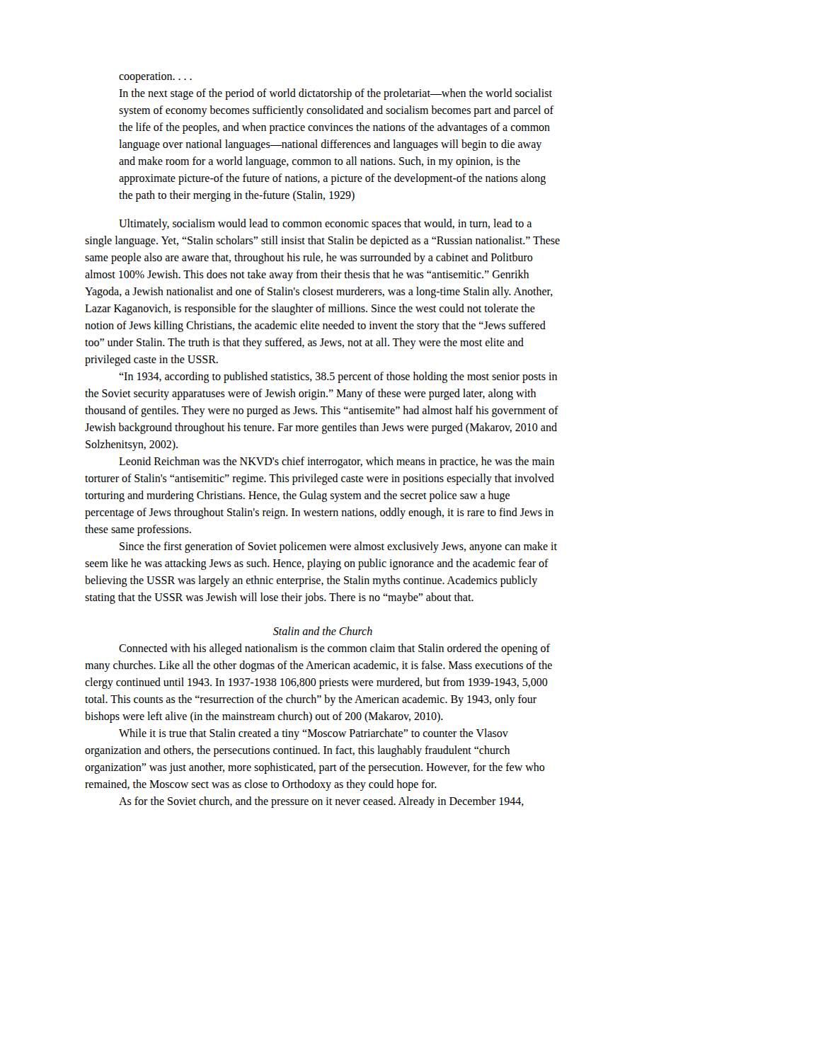cooperation. . . .
In the next stage of the period of world dictatorship of the proletariat—when the world socialist system of economy becomes sufficiently consolidated and socialism becomes part and parcel of the life of the peoples, and when practice convinces the nations of the advantages of a common language over national languages—national differences and languages will begin to die away and make room for a world language, common to all nations. Such, in my opinion, is the approximate picture-of the future of nations, a picture of the development-of the nations along the path to their merging in the-future (Stalin, 1929)
Ultimately, socialism would lead to common economic spaces that would, in turn, lead to a single language. Yet, “Stalin scholars” still insist that Stalin be depicted as a “Russian nationalist.” These same people also are aware that, throughout his rule, he was surrounded by a cabinet and Politburo almost 100% Jewish. This does not take away from their thesis that he was “antisemitic.” Genrikh Yagoda, a Jewish nationalist and one of Stalin's closest murderers, was a long-time Stalin ally. Another, Lazar Kaganovich, is responsible for the slaughter of millions. Since the west could not tolerate the notion of Jews killing Christians, the academic elite needed to invent the story that the “Jews suffered too” under Stalin. The truth is that they suffered, as Jews, not at all. They were the most elite and privileged caste in the USSR.
“In 1934, according to published statistics, 38.5 percent of those holding the most senior posts in the Soviet security apparatuses were of Jewish origin.” Many of these were purged later, along with thousand of gentiles. They were no purged as Jews. This “antisemite” had almost half his government of Jewish background throughout his tenure. Far more gentiles than Jews were purged (Makarov, 2010 and Solzhenitsyn, 2002).
Leonid Reichman was the NKVD's chief interrogator, which means in practice, he was the main torturer of Stalin's “antisemitic” regime. This privileged caste were in positions especially that involved torturing and murdering Christians. Hence, the Gulag system and the secret police saw a huge percentage of Jews throughout Stalin's reign. In western nations, oddly enough, it is rare to find Jews in these same professions.
Since the first generation of Soviet policemen were almost exclusively Jews, anyone can make it seem like he was attacking Jews as such. Hence, playing on public ignorance and the academic fear of believing the USSR was largely an ethnic enterprise, the Stalin myths continue. Academics publicly stating that the USSR was Jewish will lose their jobs. There is no “maybe” about that.
Stalin and the Church
Connected with his alleged nationalism is the common claim that Stalin ordered the opening of many churches. Like all the other dogmas of the American academic, it is false. Mass executions of the clergy continued until 1943. In 1937-1938 106,800 priests were murdered, but from 1939-1943, 5,000 total. This counts as the “resurrection of the church” by the American academic. By 1943, only four bishops were left alive (in the mainstream church) out of 200 (Makarov, 2010).
While it is true that Stalin created a tiny “Moscow Patriarchate” to counter the Vlasov organization and others, the persecutions continued. In fact, this laughably fraudulent “church organization” was just another, more sophisticated, part of the persecution. However, for the few who remained, the Moscow sect was as close to Orthodoxy as they could hope for.
As for the Soviet church, and the pressure on it never ceased. Already in December 1944,